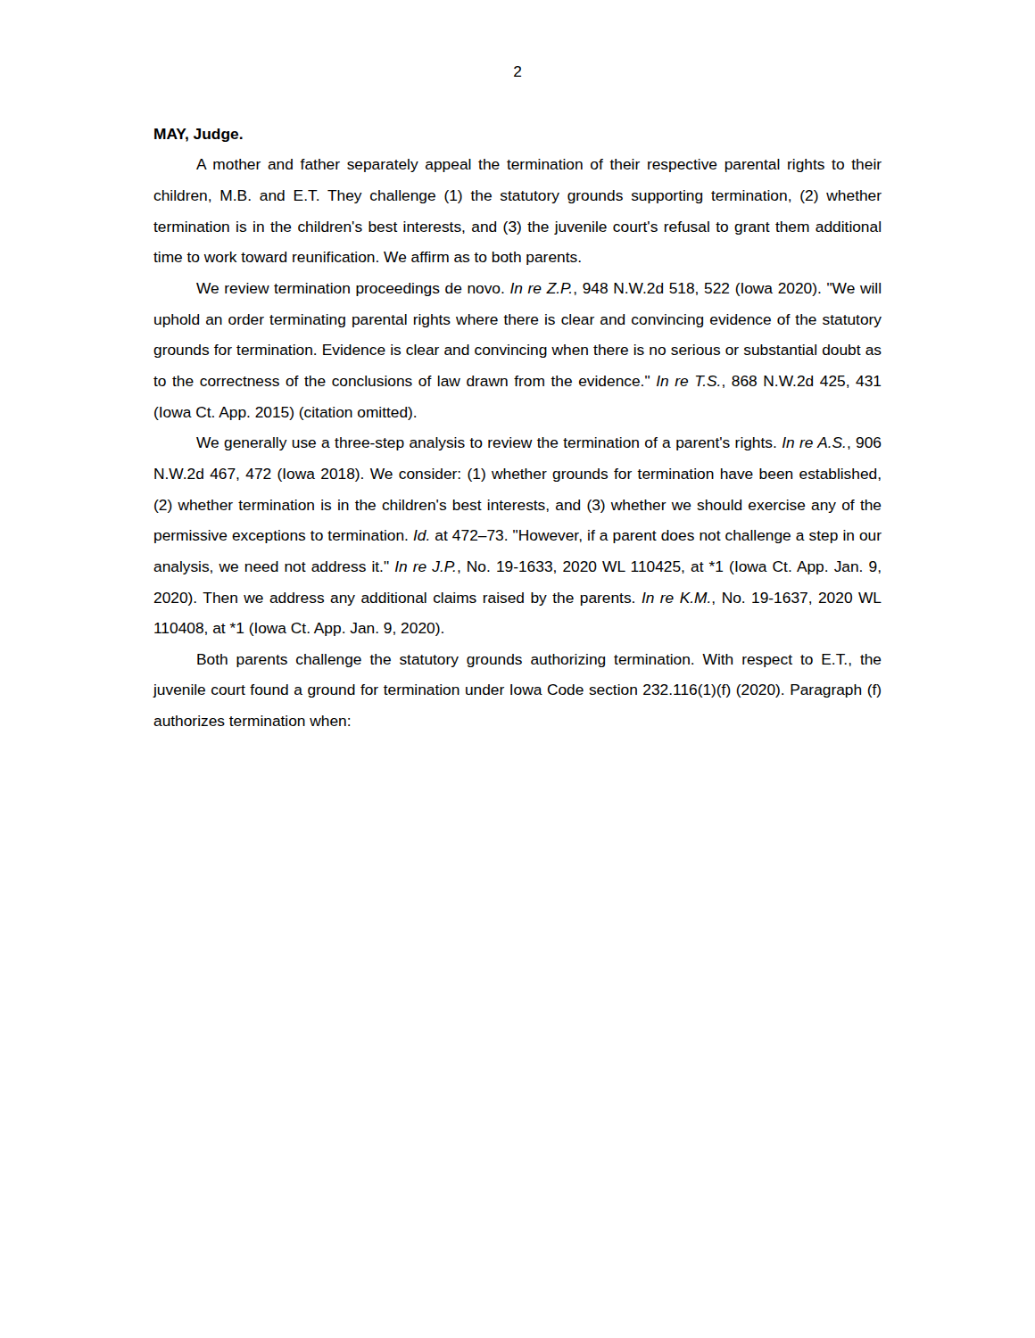2
MAY, Judge.
A mother and father separately appeal the termination of their respective parental rights to their children, M.B. and E.T. They challenge (1) the statutory grounds supporting termination, (2) whether termination is in the children's best interests, and (3) the juvenile court's refusal to grant them additional time to work toward reunification. We affirm as to both parents.
We review termination proceedings de novo. In re Z.P., 948 N.W.2d 518, 522 (Iowa 2020). "We will uphold an order terminating parental rights where there is clear and convincing evidence of the statutory grounds for termination. Evidence is clear and convincing when there is no serious or substantial doubt as to the correctness of the conclusions of law drawn from the evidence." In re T.S., 868 N.W.2d 425, 431 (Iowa Ct. App. 2015) (citation omitted).
We generally use a three-step analysis to review the termination of a parent's rights. In re A.S., 906 N.W.2d 467, 472 (Iowa 2018). We consider: (1) whether grounds for termination have been established, (2) whether termination is in the children's best interests, and (3) whether we should exercise any of the permissive exceptions to termination. Id. at 472–73. "However, if a parent does not challenge a step in our analysis, we need not address it." In re J.P., No. 19-1633, 2020 WL 110425, at *1 (Iowa Ct. App. Jan. 9, 2020). Then we address any additional claims raised by the parents. In re K.M., No. 19-1637, 2020 WL 110408, at *1 (Iowa Ct. App. Jan. 9, 2020).
Both parents challenge the statutory grounds authorizing termination. With respect to E.T., the juvenile court found a ground for termination under Iowa Code section 232.116(1)(f) (2020). Paragraph (f) authorizes termination when: